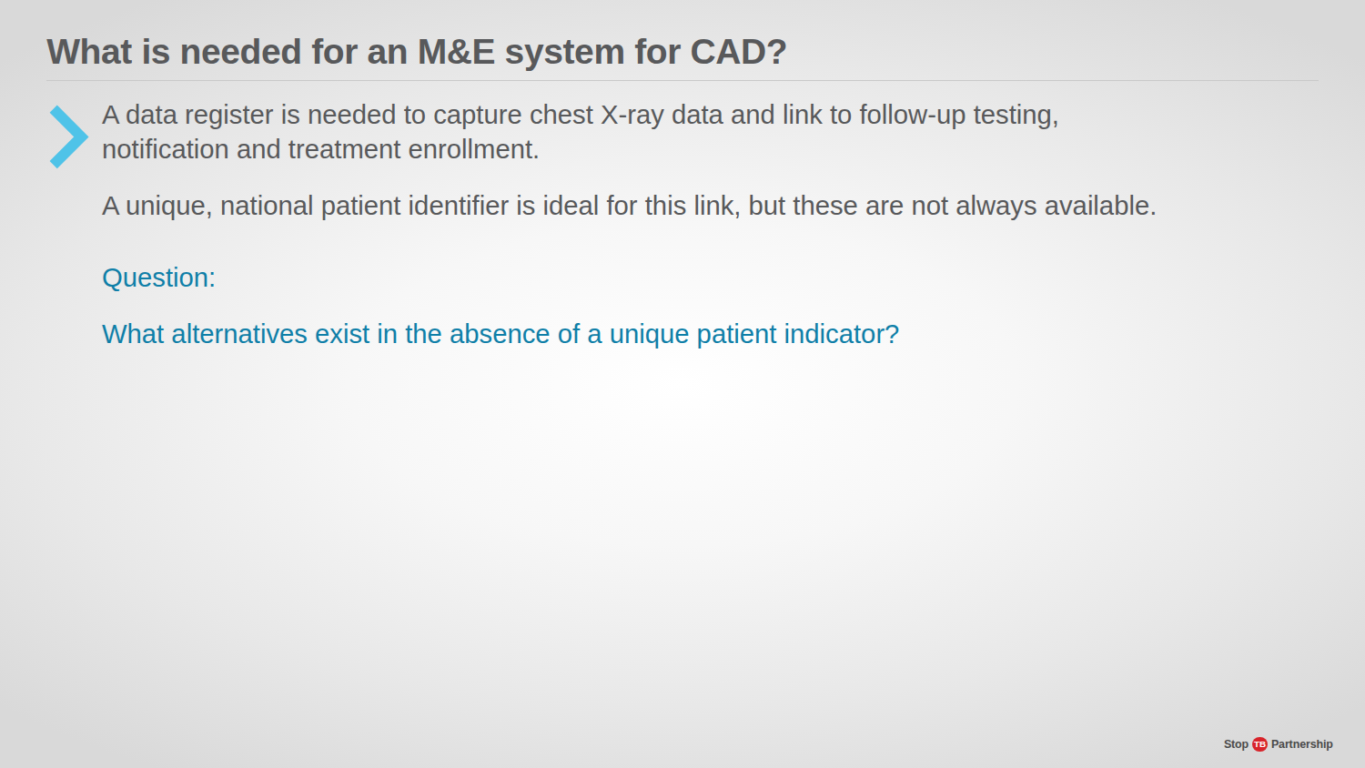What is needed for an M&E system for CAD?
A data register is needed to capture chest X-ray data and link to follow-up testing, notification and treatment enrollment.
A unique, national patient identifier is ideal for this link, but these are not always available.
Question:
What alternatives exist in the absence of a unique patient indicator?
Stop TB Partnership